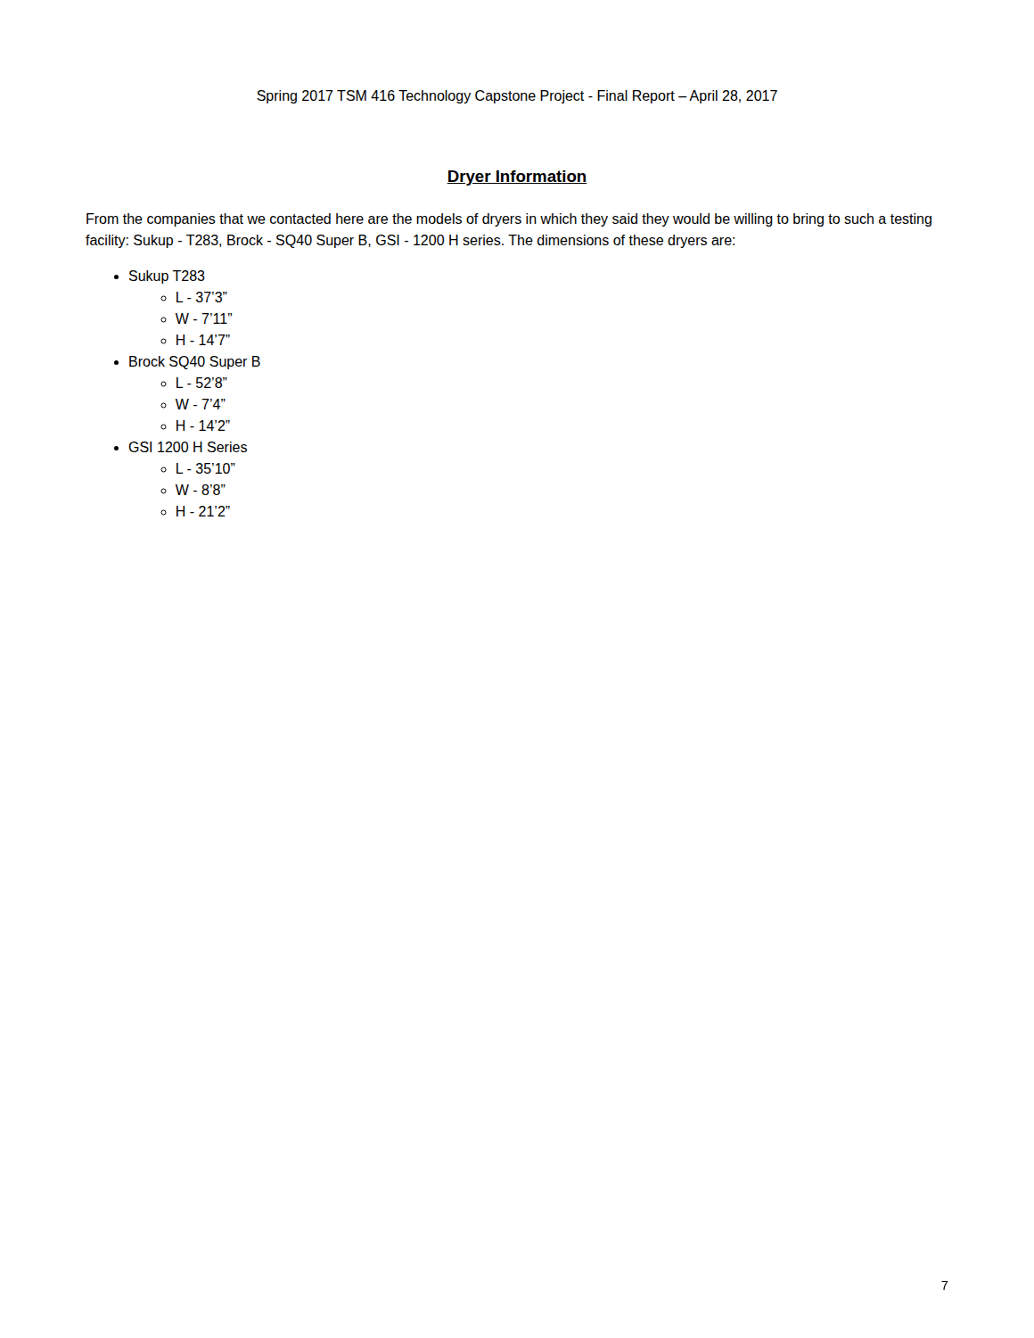Spring 2017 TSM 416 Technology Capstone Project - Final Report – April 28, 2017
Dryer Information
From the companies that we contacted here are the models of dryers in which they said they would be willing to bring to such a testing facility: Sukup - T283, Brock - SQ40 Super B, GSI - 1200 H series. The dimensions of these dryers are:
Sukup T283
L - 37’3”
W - 7’11”
H - 14’7”
Brock SQ40 Super B
L - 52’8”
W - 7’4”
H - 14’2”
GSI 1200 H Series
L - 35’10”
W - 8’8”
H - 21’2”
7